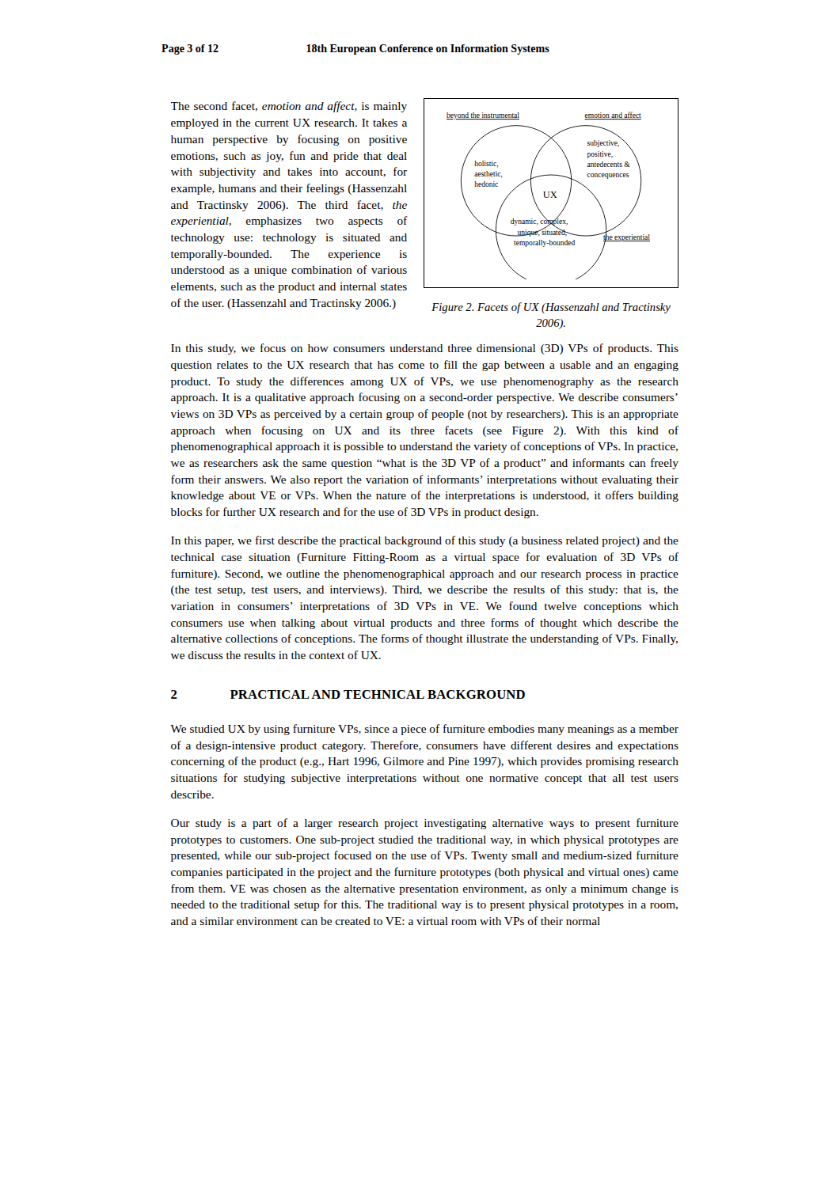Page 3 of 12
18th European Conference on Information Systems
beyond the instrumental emotion and affect holistic, aesthetic, hedonic subjective, positive, antedecents & concequences UX dynamic, complex, unique, situated, temporally-bounded the experiential
Figure 2. Facets of UX (Hassenzahl and Tractinsky 2006).
The second facet, emotion and affect, is mainly employed in the current UX research. It takes a human perspective by focusing on positive emotions, such as joy, fun and pride that deal with subjectivity and takes into account, for example, humans and their feelings (Hassenzahl and Tractinsky 2006). The third facet, the experiential, emphasizes two aspects of technology use: technology is situated and temporally-bounded. The experience is understood as a unique combination of various elements, such as the product and internal states of the user. (Hassenzahl and Tractinsky 2006.)
In this study, we focus on how consumers understand three dimensional (3D) VPs of products. This question relates to the UX research that has come to fill the gap between a usable and an engaging product. To study the differences among UX of VPs, we use phenomenography as the research approach. It is a qualitative approach focusing on a second-order perspective. We describe consumers’ views on 3D VPs as perceived by a certain group of people (not by researchers). This is an appropriate approach when focusing on UX and its three facets (see Figure 2). With this kind of phenomenographical approach it is possible to understand the variety of conceptions of VPs. In practice, we as researchers ask the same question “what is the 3D VP of a product” and informants can freely form their answers. We also report the variation of informants’ interpretations without evaluating their knowledge about VE or VPs. When the nature of the interpretations is understood, it offers building blocks for further UX research and for the use of 3D VPs in product design.
In this paper, we first describe the practical background of this study (a business related project) and the technical case situation (Furniture Fitting-Room as a virtual space for evaluation of 3D VPs of furniture). Second, we outline the phenomenographical approach and our research process in practice (the test setup, test users, and interviews). Third, we describe the results of this study: that is, the variation in consumers’ interpretations of 3D VPs in VE. We found twelve conceptions which consumers use when talking about virtual products and three forms of thought which describe the alternative collections of conceptions. The forms of thought illustrate the understanding of VPs. Finally, we discuss the results in the context of UX.
2 PRACTICAL AND TECHNICAL BACKGROUND
We studied UX by using furniture VPs, since a piece of furniture embodies many meanings as a member of a design-intensive product category. Therefore, consumers have different desires and expectations concerning of the product (e.g., Hart 1996, Gilmore and Pine 1997), which provides promising research situations for studying subjective interpretations without one normative concept that all test users describe.
Our study is a part of a larger research project investigating alternative ways to present furniture prototypes to customers. One sub-project studied the traditional way, in which physical prototypes are presented, while our sub-project focused on the use of VPs. Twenty small and medium-sized furniture companies participated in the project and the furniture prototypes (both physical and virtual ones) came from them. VE was chosen as the alternative presentation environment, as only a minimum change is needed to the traditional setup for this. The traditional way is to present physical prototypes in a room, and a similar environment can be created to VE: a virtual room with VPs of their normal